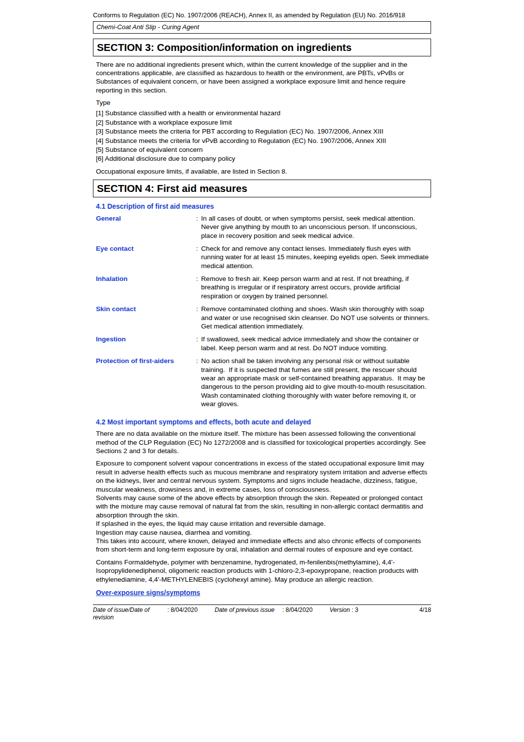Conforms to Regulation (EC) No. 1907/2006 (REACH), Annex II, as amended by Regulation (EU) No. 2016/918
Chemi-Coat Anti Slip - Curing Agent
SECTION 3: Composition/information on ingredients
There are no additional ingredients present which, within the current knowledge of the supplier and in the concentrations applicable, are classified as hazardous to health or the environment, are PBTs, vPvBs or Substances of equivalent concern, or have been assigned a workplace exposure limit and hence require reporting in this section.
Type
[1] Substance classified with a health or environmental hazard
[2] Substance with a workplace exposure limit
[3] Substance meets the criteria for PBT according to Regulation (EC) No. 1907/2006, Annex XIII
[4] Substance meets the criteria for vPvB according to Regulation (EC) No. 1907/2006, Annex XIII
[5] Substance of equivalent concern
[6] Additional disclosure due to company policy
Occupational exposure limits, if available, are listed in Section 8.
SECTION 4: First aid measures
4.1 Description of first aid measures
| General | : | In all cases of doubt, or when symptoms persist, seek medical attention. Never give anything by mouth to an unconscious person. If unconscious, place in recovery position and seek medical advice. |
| Eye contact | : | Check for and remove any contact lenses. Immediately flush eyes with running water for at least 15 minutes, keeping eyelids open. Seek immediate medical attention. |
| Inhalation | : | Remove to fresh air. Keep person warm and at rest. If not breathing, if breathing is irregular or if respiratory arrest occurs, provide artificial respiration or oxygen by trained personnel. |
| Skin contact | : | Remove contaminated clothing and shoes. Wash skin thoroughly with soap and water or use recognised skin cleanser. Do NOT use solvents or thinners. Get medical attention immediately. |
| Ingestion | : | If swallowed, seek medical advice immediately and show the container or label. Keep person warm and at rest. Do NOT induce vomiting. |
| Protection of first-aiders | : | No action shall be taken involving any personal risk or without suitable training. If it is suspected that fumes are still present, the rescuer should wear an appropriate mask or self-contained breathing apparatus. It may be dangerous to the person providing aid to give mouth-to-mouth resuscitation. Wash contaminated clothing thoroughly with water before removing it, or wear gloves. |
4.2 Most important symptoms and effects, both acute and delayed
There are no data available on the mixture itself. The mixture has been assessed following the conventional method of the CLP Regulation (EC) No 1272/2008 and is classified for toxicological properties accordingly. See Sections 2 and 3 for details.
Exposure to component solvent vapour concentrations in excess of the stated occupational exposure limit may result in adverse health effects such as mucous membrane and respiratory system irritation and adverse effects on the kidneys, liver and central nervous system. Symptoms and signs include headache, dizziness, fatigue, muscular weakness, drowsiness and, in extreme cases, loss of consciousness.
Solvents may cause some of the above effects by absorption through the skin. Repeated or prolonged contact with the mixture may cause removal of natural fat from the skin, resulting in non-allergic contact dermatitis and absorption through the skin.
If splashed in the eyes, the liquid may cause irritation and reversible damage.
Ingestion may cause nausea, diarrhea and vomiting.
This takes into account, where known, delayed and immediate effects and also chronic effects of components from short-term and long-term exposure by oral, inhalation and dermal routes of exposure and eye contact.
Contains Formaldehyde, polymer with benzenamine, hydrogenated, m-fenilenbis(methylamine), 4,4'-Isopropylidenediphenol, oligomeric reaction products with 1-chloro-2,3-epoxypropane, reaction products with ethylenediamine, 4,4'-METHYLENEBIS (cyclohexyl amine). May produce an allergic reaction.
Over-exposure signs/symptoms
| Date of issue/Date of revision | : 8/04/2020 | Date of previous issue | : 8/04/2020 | Version : 3 | 4/18 |